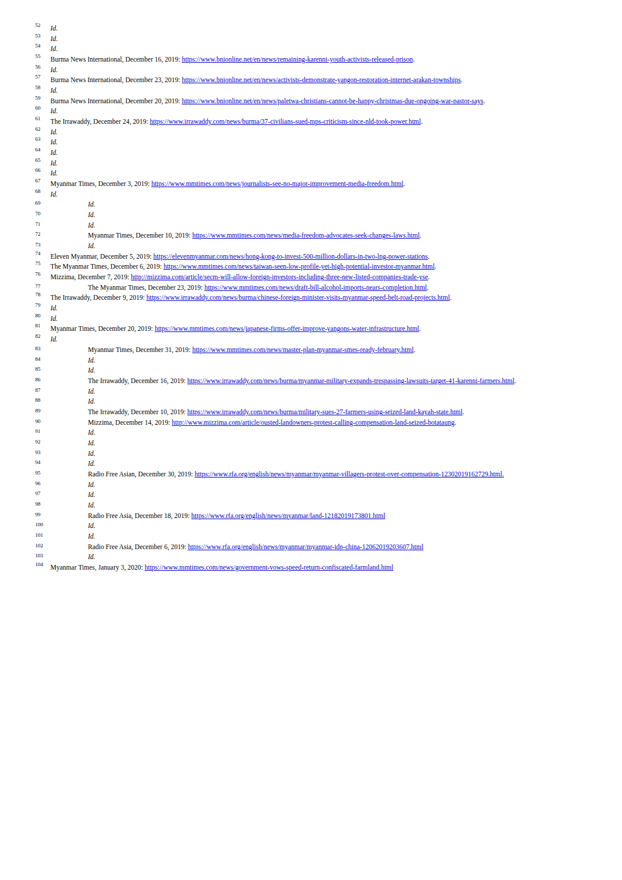52 Id.
53 Id.
54 Id.
55 Burma News International, December 16, 2019: https://www.bnionline.net/en/news/remaining-karenni-youth-activists-released-prison.
56 Id.
57 Burma News International, December 23, 2019: https://www.bnionline.net/en/news/activists-demonstrate-yangon-restoration-internet-arakan-townships.
58 Id.
59 Burma News International, December 20, 2019: https://www.bnionline.net/en/news/paletwa-christians-cannot-be-happy-christmas-due-ongoing-war-pastor-says.
60 Id.
61 The Irrawaddy, December 24, 2019: https://www.irrawaddy.com/news/burma/37-civilians-sued-mps-criticism-since-nld-took-power.html.
62 Id.
63 Id.
64 Id.
65 Id.
66 Id.
67 Myanmar Times, December 3, 2019: https://www.mmtimes.com/news/journalists-see-no-major-improvement-media-freedom.html.
68 Id.
69 Id.
70 Id.
71 Id.
72 Myanmar Times, December 10, 2019: https://www.mmtimes.com/news/media-freedom-advocates-seek-changes-laws.html.
73 Id.
74 Eleven Myanmar, December 5, 2019: https://elevenmyanmar.com/news/hong-kong-to-invest-500-million-dollars-in-two-lng-power-stations.
75 The Myanmar Times, December 6, 2019: https://www.mmtimes.com/news/taiwan-seen-low-profile-yet-high-potential-investor-myanmar.html.
76 Mizzima, December 7, 2019: http://mizzima.com/article/secm-will-allow-foreign-investors-including-three-new-listed-companies-trade-yse.
77 The Myanmar Times, December 23, 2019: https://www.mmtimes.com/news/draft-bill-alcohol-imports-nears-completion.html.
78 The Irrawaddy, December 9, 2019: https://www.irrawaddy.com/news/burma/chinese-foreign-minister-visits-myanmar-speed-belt-road-projects.html.
79 Id.
80 Id.
81 Myanmar Times, December 20, 2019: https://www.mmtimes.com/news/japanese-firms-offer-improve-yangons-water-infrastructure.html.
82 Id.
83 Myanmar Times, December 31, 2019: https://www.mmtimes.com/news/master-plan-myanmar-smes-ready-february.html.
84 Id.
85 Id.
86 The Irrawaddy, December 16, 2019: https://www.irrawaddy.com/news/burma/myanmar-military-expands-trespassing-lawsuits-target-41-karenni-farmers.html.
87 Id.
88 Id.
89 The Irrawaddy, December 10, 2019: https://www.irrawaddy.com/news/burma/military-sues-27-farmers-using-seized-land-kayah-state.html.
90 Mizzima, December 14, 2019: http://www.mizzima.com/article/ousted-landowners-protest-calling-compensation-land-seized-botataung.
91 Id.
92 Id.
93 Id.
94 Id.
95 Radio Free Asian, December 30, 2019: https://www.rfa.org/english/news/myanmar/myanmar-villagers-protest-over-compensation-12302019162729.html.
96 Id.
97 Id.
98 Id.
99 Radio Free Asia, December 18, 2019: https://www.rfa.org/english/news/myanmar/land-12182019173801.html
100 Id.
101 Id.
102 Radio Free Asia, December 6, 2019: https://www.rfa.org/english/news/myanmar/myanmar-idp-china-12062019203607.html
103 Id.
104 Myanmar Times, January 3, 2020: https://www.mmtimes.com/news/government-vows-speed-return-confiscated-farmland.html